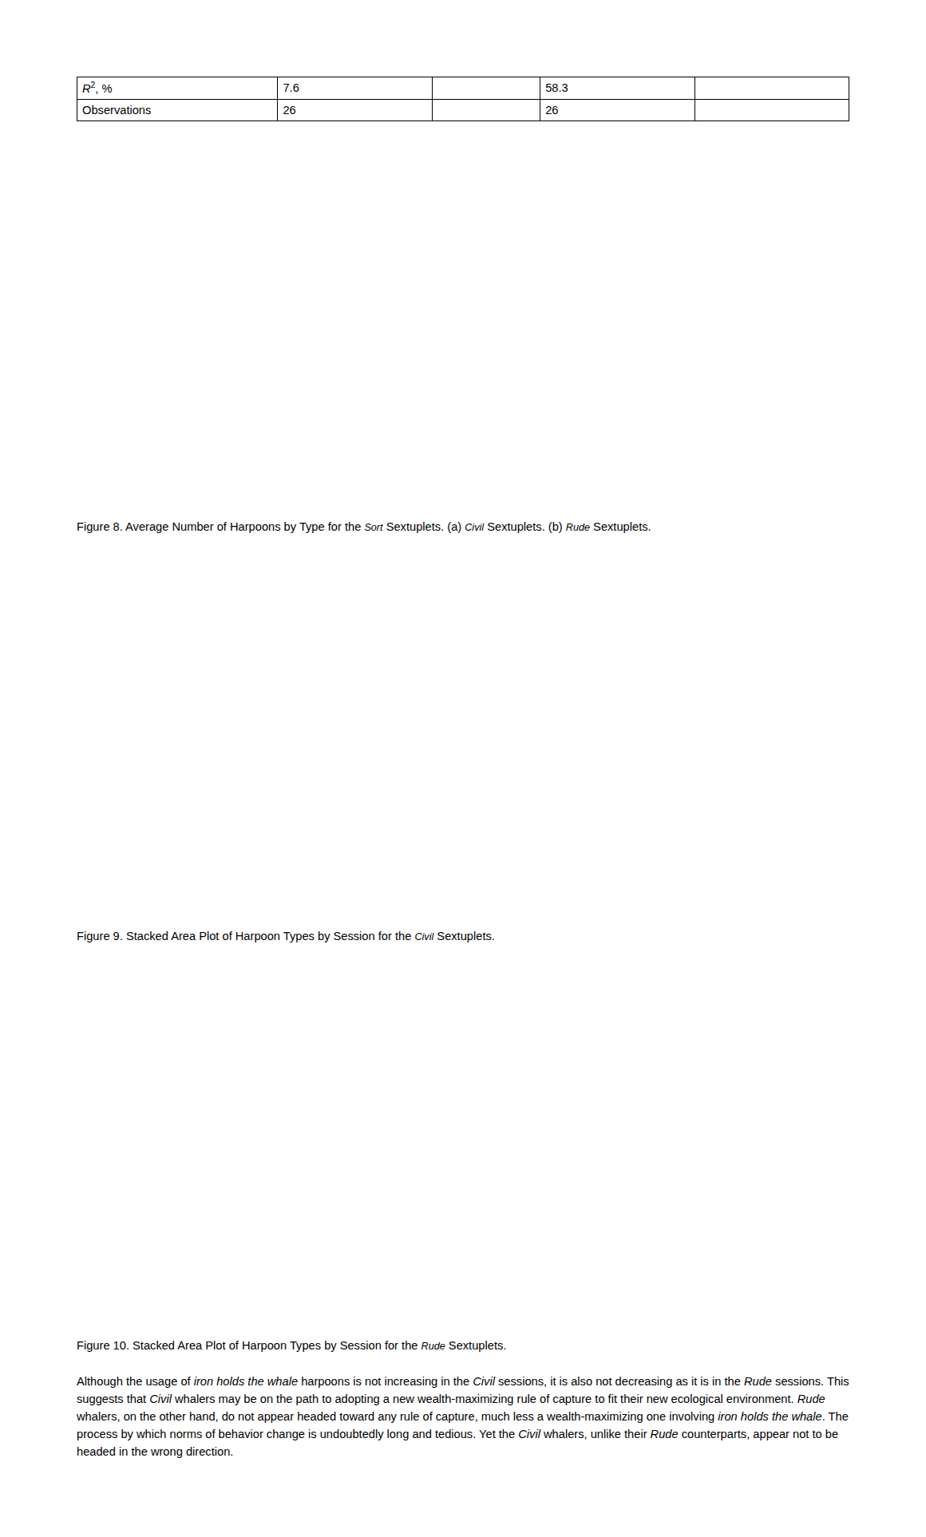| R 2 , % | 7.6 | | 58.3 | |
| Observations | 26 | | 26 | |
Figure 8. Average Number of Harpoons by Type for the Sort Sextuplets. (a) Civil Sextuplets. (b) Rude Sextuplets.
Figure 9. Stacked Area Plot of Harpoon Types by Session for the Civil Sextuplets.
Figure 10. Stacked Area Plot of Harpoon Types by Session for the Rude Sextuplets.
Although the usage of iron holds the whale harpoons is not increasing in the Civil sessions, it is also not decreasing as it is in the Rude sessions. This suggests that Civil whalers may be on the path to adopting a new wealth-maximizing rule of capture to fit their new ecological environment. Rude whalers, on the other hand, do not appear headed toward any rule of capture, much less a wealth-maximizing one involving iron holds the whale. The process by which norms of behavior change is undoubtedly long and tedious. Yet the Civil whalers, unlike their Rude counterparts, appear not to be headed in the wrong direction.